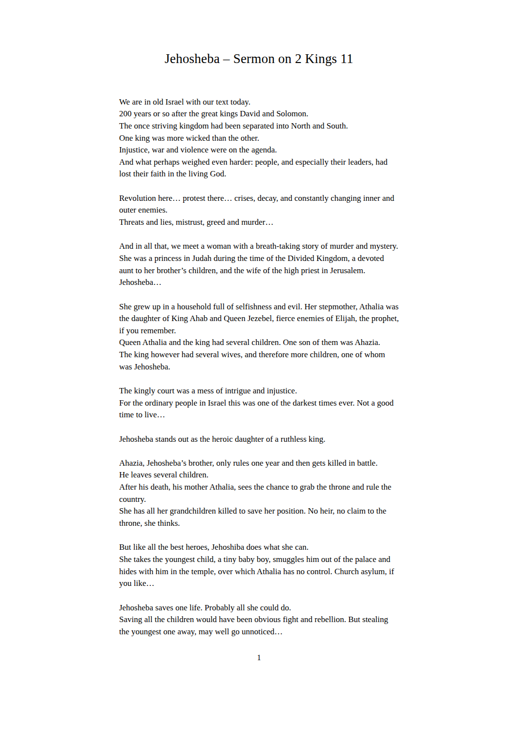Jehosheba – Sermon on 2 Kings 11
We are in old Israel with our text today.
200 years or so after the great kings David and Solomon.
The once striving kingdom had been separated into North and South.
One king was more wicked than the other.
Injustice, war and violence were on the agenda.
And what perhaps weighed even harder: people, and especially their leaders, had lost their faith in the living God.
Revolution here… protest there… crises, decay, and constantly changing inner and outer enemies.
Threats and lies, mistrust, greed and murder…
And in all that, we meet a woman with a breath-taking story of murder and mystery.
She was a princess in Judah during the time of the Divided Kingdom, a devoted aunt to her brother’s children, and the wife of the high priest in Jerusalem.
Jehosheba…
She grew up in a household full of selfishness and evil. Her stepmother, Athalia was the daughter of King Ahab and Queen Jezebel, fierce enemies of Elijah, the prophet, if you remember.
Queen Athalia and the king had several children. One son of them was Ahazia.
The king however had several wives, and therefore more children, one of whom was Jehosheba.
The kingly court was a mess of intrigue and injustice.
For the ordinary people in Israel this was one of the darkest times ever. Not a good time to live…
Jehosheba stands out as the heroic daughter of a ruthless king.
Ahazia, Jehosheba’s brother, only rules one year and then gets killed in battle.
He leaves several children.
After his death, his mother Athalia, sees the chance to grab the throne and rule the country.
She has all her grandchildren killed to save her position. No heir, no claim to the throne, she thinks.
But like all the best heroes, Jehoshiba does what she can.
She takes the youngest child, a tiny baby boy, smuggles him out of the palace and hides with him in the temple, over which Athalia has no control. Church asylum, if you like…
Jehosheba saves one life. Probably all she could do.
Saving all the children would have been obvious fight and rebellion. But stealing the youngest one away, may well go unnoticed…
1